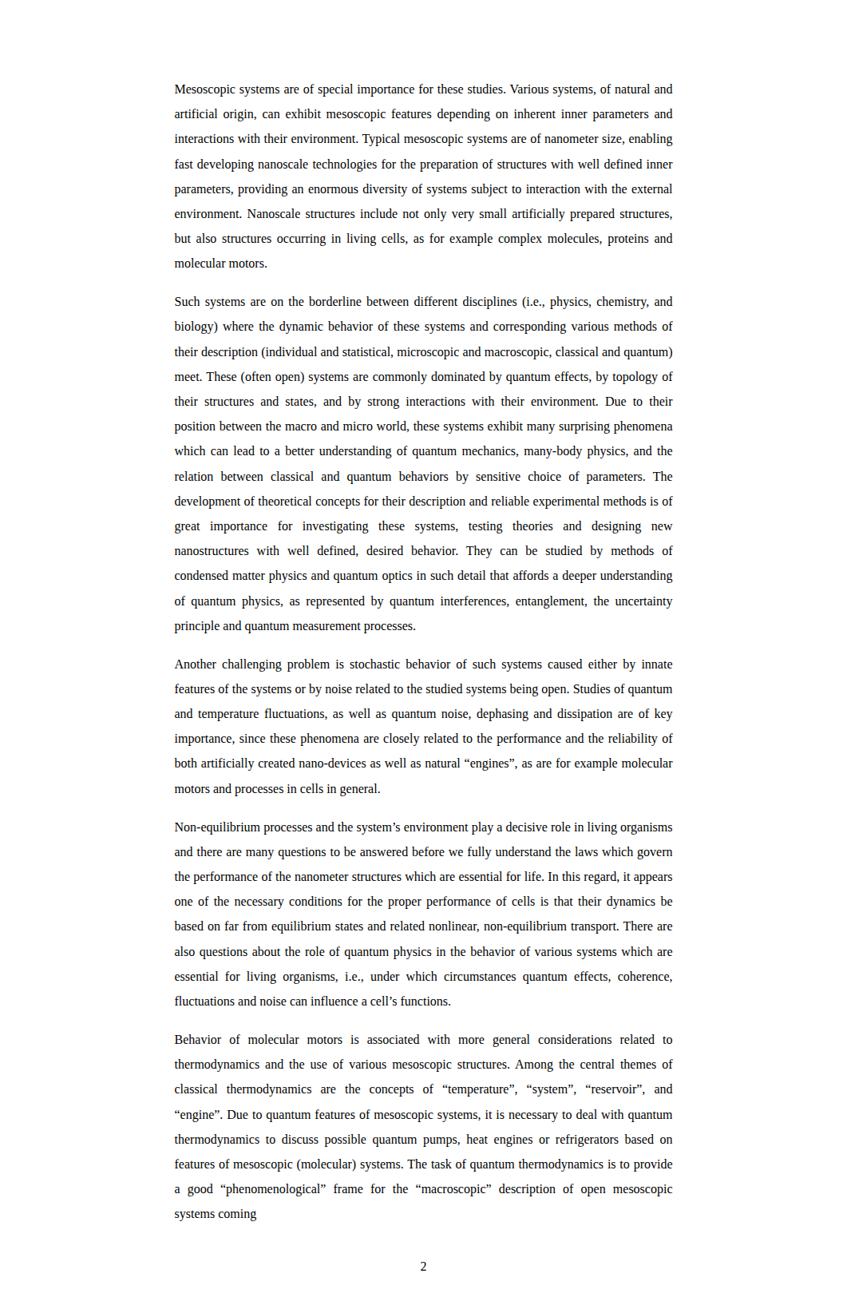Mesoscopic systems are of special importance for these studies. Various systems, of natural and artificial origin, can exhibit mesoscopic features depending on inherent inner parameters and interactions with their environment. Typical mesoscopic systems are of nanometer size, enabling fast developing nanoscale technologies for the preparation of structures with well defined inner parameters, providing an enormous diversity of systems subject to interaction with the external environment. Nanoscale structures include not only very small artificially prepared structures, but also structures occurring in living cells, as for example complex molecules, proteins and molecular motors.
Such systems are on the borderline between different disciplines (i.e., physics, chemistry, and biology) where the dynamic behavior of these systems and corresponding various methods of their description (individual and statistical, microscopic and macroscopic, classical and quantum) meet. These (often open) systems are commonly dominated by quantum effects, by topology of their structures and states, and by strong interactions with their environment. Due to their position between the macro and micro world, these systems exhibit many surprising phenomena which can lead to a better understanding of quantum mechanics, many-body physics, and the relation between classical and quantum behaviors by sensitive choice of parameters. The development of theoretical concepts for their description and reliable experimental methods is of great importance for investigating these systems, testing theories and designing new nanostructures with well defined, desired behavior. They can be studied by methods of condensed matter physics and quantum optics in such detail that affords a deeper understanding of quantum physics, as represented by quantum interferences, entanglement, the uncertainty principle and quantum measurement processes.
Another challenging problem is stochastic behavior of such systems caused either by innate features of the systems or by noise related to the studied systems being open. Studies of quantum and temperature fluctuations, as well as quantum noise, dephasing and dissipation are of key importance, since these phenomena are closely related to the performance and the reliability of both artificially created nano-devices as well as natural “engines”, as are for example molecular motors and processes in cells in general.
Non-equilibrium processes and the system’s environment play a decisive role in living organisms and there are many questions to be answered before we fully understand the laws which govern the performance of the nanometer structures which are essential for life. In this regard, it appears one of the necessary conditions for the proper performance of cells is that their dynamics be based on far from equilibrium states and related nonlinear, non-equilibrium transport. There are also questions about the role of quantum physics in the behavior of various systems which are essential for living organisms, i.e., under which circumstances quantum effects, coherence, fluctuations and noise can influence a cell’s functions.
Behavior of molecular motors is associated with more general considerations related to thermodynamics and the use of various mesoscopic structures. Among the central themes of classical thermodynamics are the concepts of “temperature”, “system”, “reservoir”, and “engine”. Due to quantum features of mesoscopic systems, it is necessary to deal with quantum thermodynamics to discuss possible quantum pumps, heat engines or refrigerators based on features of mesoscopic (molecular) systems. The task of quantum thermodynamics is to provide a good “phenomenological” frame for the “macroscopic” description of open mesoscopic systems coming
2